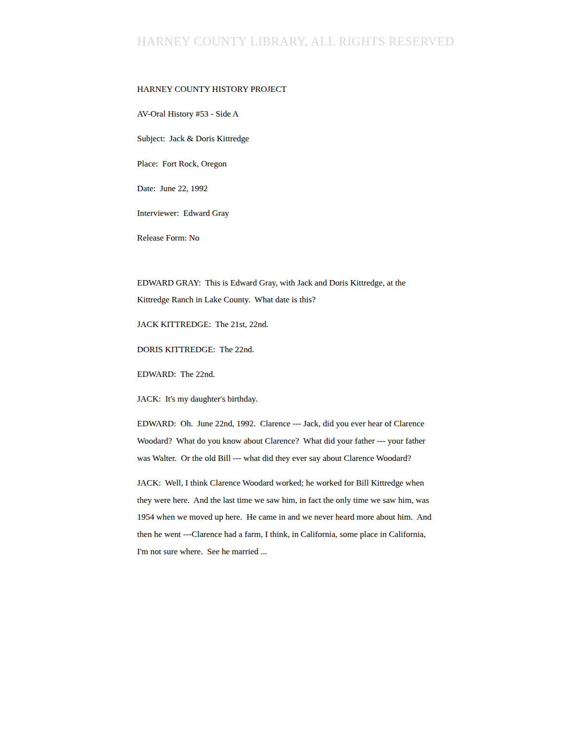HARNEY COUNTY LIBRARY, ALL RIGHTS RESERVED
HARNEY COUNTY HISTORY PROJECT
AV-Oral History #53 - Side A
Subject: Jack & Doris Kittredge
Place: Fort Rock, Oregon
Date: June 22, 1992
Interviewer: Edward Gray
Release Form: No
EDWARD GRAY: This is Edward Gray, with Jack and Doris Kittredge, at the Kittredge Ranch in Lake County. What date is this?
JACK KITTREDGE: The 21st, 22nd.
DORIS KITTREDGE: The 22nd.
EDWARD: The 22nd.
JACK: It's my daughter's birthday.
EDWARD: Oh. June 22nd, 1992. Clarence --- Jack, did you ever hear of Clarence Woodard? What do you know about Clarence? What did your father --- your father was Walter. Or the old Bill --- what did they ever say about Clarence Woodard?
JACK: Well, I think Clarence Woodard worked; he worked for Bill Kittredge when they were here. And the last time we saw him, in fact the only time we saw him, was 1954 when we moved up here. He came in and we never heard more about him. And then he went ---Clarence had a farm, I think, in California, some place in California, I'm not sure where. See he married ...